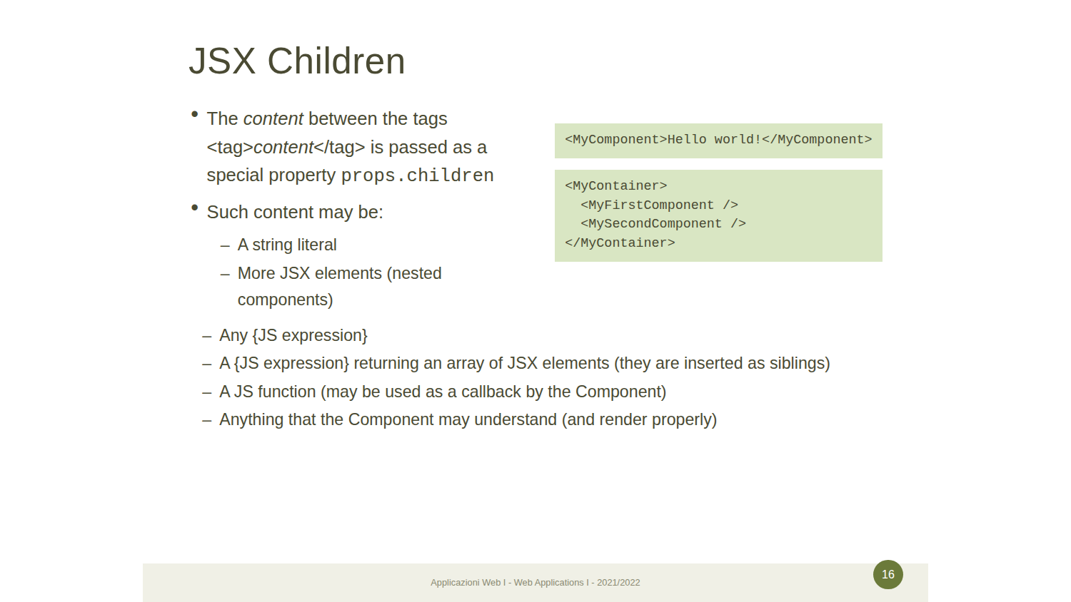JSX Children
The content between the tags <tag>content</tag> is passed as a special property props.children
Such content may be:
A string literal
More JSX elements (nested components)
<MyComponent>Hello world!</MyComponent>
<MyContainer> <MyFirstComponent /> <MySecondComponent /> </MyContainer>
Any {JS expression}
A {JS expression} returning an array of JSX elements (they are inserted as siblings)
A JS function (may be used as a callback by the Component)
Anything that the Component may understand (and render properly)
Applicazioni Web I - Web Applications I - 2021/2022
16